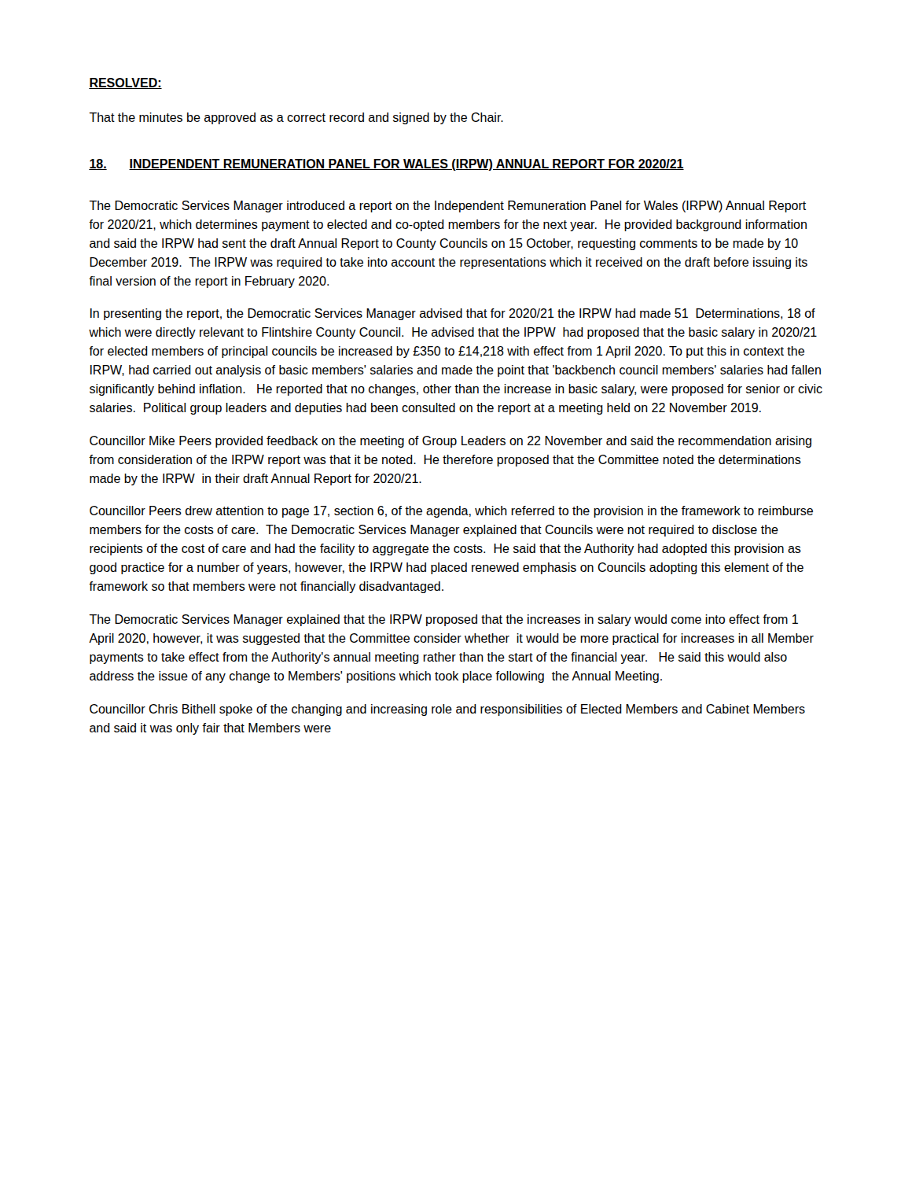RESOLVED:
That the minutes be approved as a correct record and signed by the Chair.
18. INDEPENDENT REMUNERATION PANEL FOR WALES (IRPW) ANNUAL REPORT FOR 2020/21
The Democratic Services Manager introduced a report on the Independent Remuneration Panel for Wales (IRPW) Annual Report for 2020/21, which determines payment to elected and co-opted members for the next year. He provided background information and said the IRPW had sent the draft Annual Report to County Councils on 15 October, requesting comments to be made by 10 December 2019. The IRPW was required to take into account the representations which it received on the draft before issuing its final version of the report in February 2020.
In presenting the report, the Democratic Services Manager advised that for 2020/21 the IRPW had made 51 Determinations, 18 of which were directly relevant to Flintshire County Council. He advised that the IPPW had proposed that the basic salary in 2020/21 for elected members of principal councils be increased by £350 to £14,218 with effect from 1 April 2020. To put this in context the IRPW, had carried out analysis of basic members' salaries and made the point that 'backbench council members' salaries had fallen significantly behind inflation. He reported that no changes, other than the increase in basic salary, were proposed for senior or civic salaries. Political group leaders and deputies had been consulted on the report at a meeting held on 22 November 2019.
Councillor Mike Peers provided feedback on the meeting of Group Leaders on 22 November and said the recommendation arising from consideration of the IRPW report was that it be noted. He therefore proposed that the Committee noted the determinations made by the IRPW in their draft Annual Report for 2020/21.
Councillor Peers drew attention to page 17, section 6, of the agenda, which referred to the provision in the framework to reimburse members for the costs of care. The Democratic Services Manager explained that Councils were not required to disclose the recipients of the cost of care and had the facility to aggregate the costs. He said that the Authority had adopted this provision as good practice for a number of years, however, the IRPW had placed renewed emphasis on Councils adopting this element of the framework so that members were not financially disadvantaged.
The Democratic Services Manager explained that the IRPW proposed that the increases in salary would come into effect from 1 April 2020, however, it was suggested that the Committee consider whether it would be more practical for increases in all Member payments to take effect from the Authority's annual meeting rather than the start of the financial year. He said this would also address the issue of any change to Members' positions which took place following the Annual Meeting.
Councillor Chris Bithell spoke of the changing and increasing role and responsibilities of Elected Members and Cabinet Members and said it was only fair that Members were